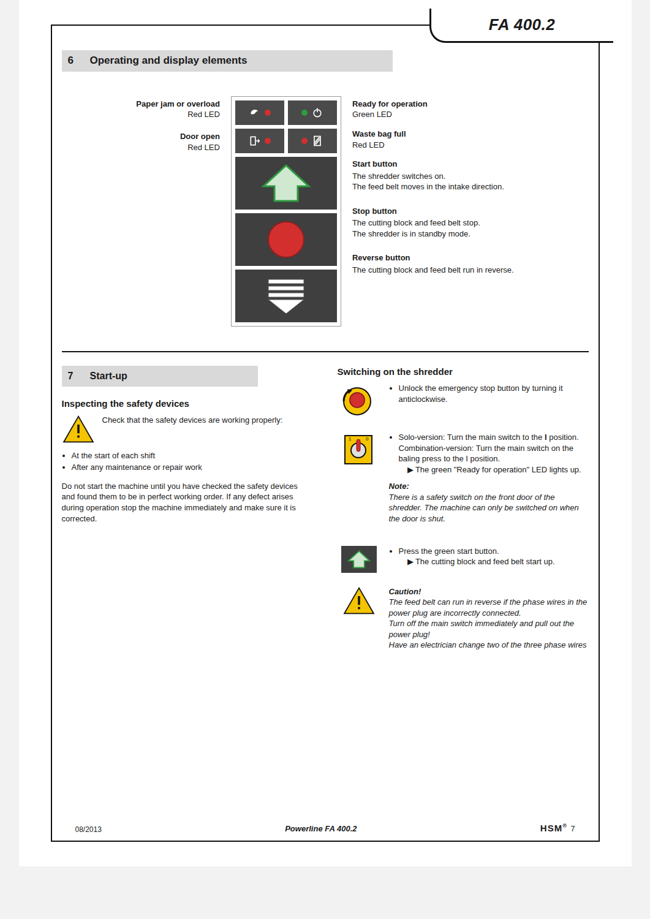FA 400.2
6 Operating and display elements
Paper jam or overload Red LED
Door open Red LED
Ready for operation Green LED
Waste bag full Red LED
Start button The shredder switches on.
The feed belt moves in the intake direction.
Stop button The cutting block and feed belt stop.
The shredder is in standby mode.
Reverse button The cutting block and feed belt run in reverse.
7 Start-up
Inspecting the safety devices
Check that the safety devices are working properly:
At the start of each shift
After any maintenance or repair work
Do not start the machine until you have checked the safety devices and found them to be in perfect working order. If any defect arises during operation stop the machine immediately and make sure it is corrected.
Switching on the shredder
Unlock the emergency stop button by turning it anticlockwise.
1 0
Solo-version: Turn the main switch to the I position.
Combination-version: Turn the main switch on the baling press to the I position.
▶ The green "Ready for operation" LED lights up.
Note:
There is a safety switch on the front door of the shredder. The machine can only be switched on when the door is shut.
Press the green start button.
▶ The cutting block and feed belt start up.
Caution!
The feed belt can run in reverse if the phase wires in the power plug are incorrectly connected.
Turn off the main switch immediately and pull out the power plug!
Have an electrician change two of the three phase wires
08/2013
Powerline FA 400.2
HSM® 7